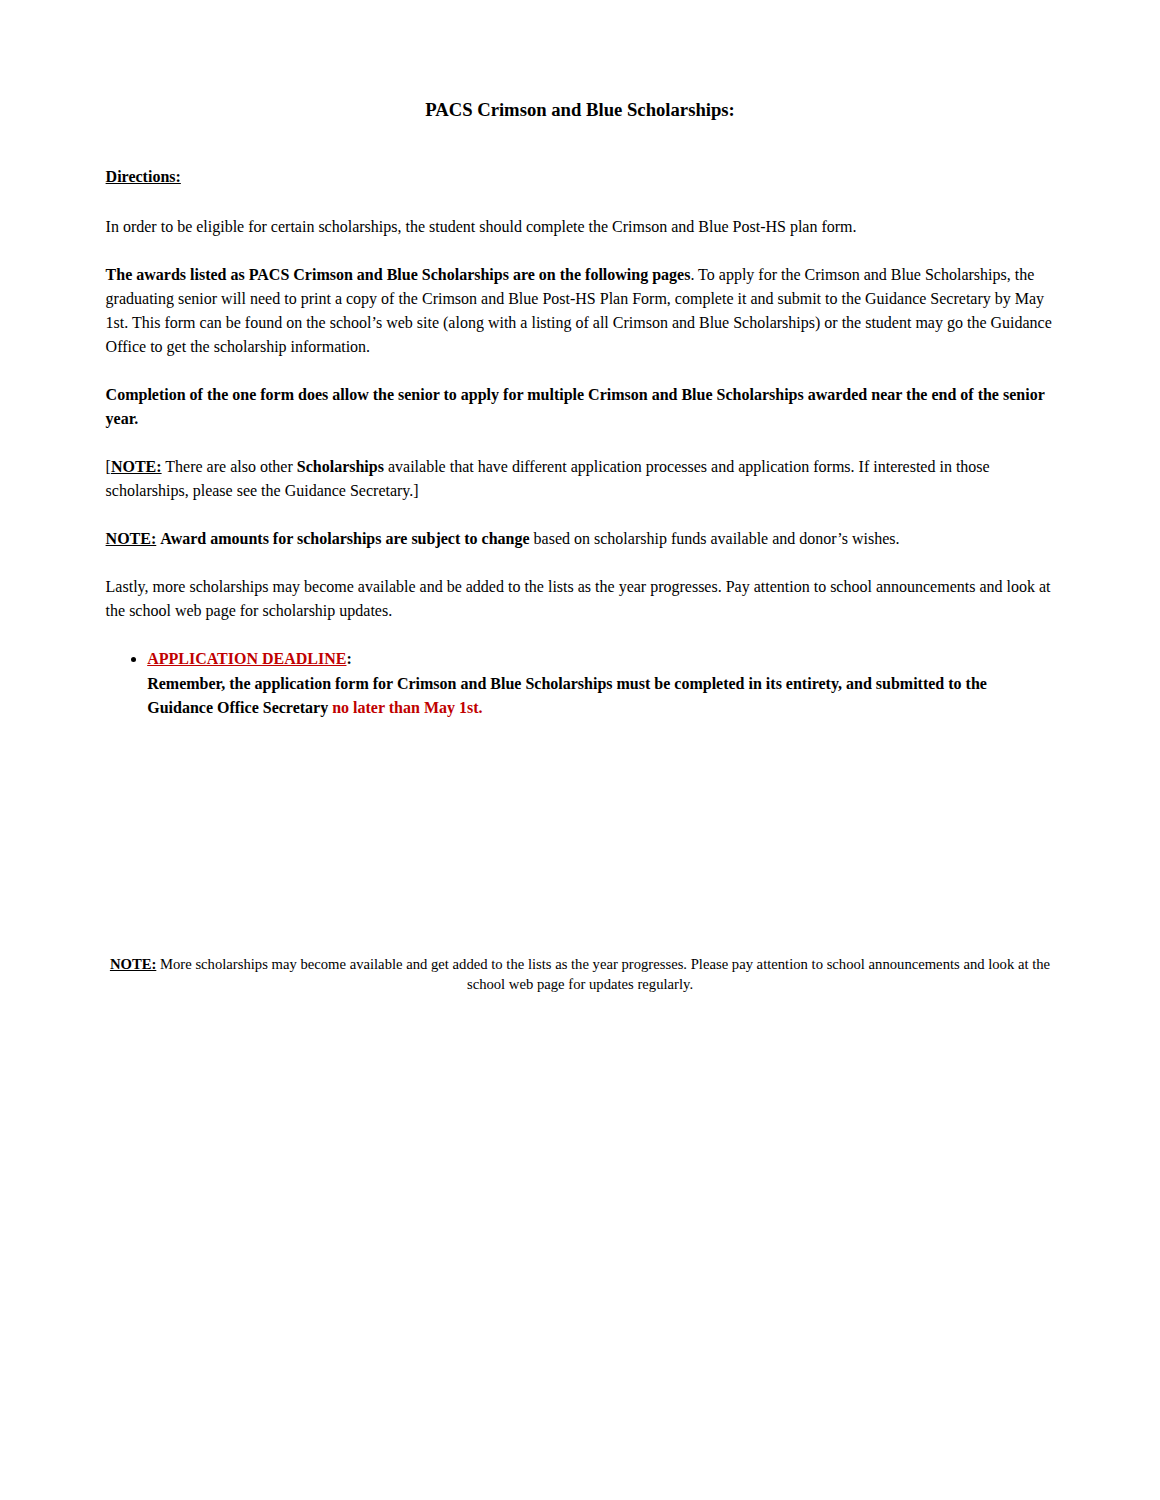PACS Crimson and Blue Scholarships:
Directions:
In order to be eligible for certain scholarships, the student should complete the Crimson and Blue Post-HS plan form.
The awards listed as PACS Crimson and Blue Scholarships are on the following pages. To apply for the Crimson and Blue Scholarships, the graduating senior will need to print a copy of the Crimson and Blue Post-HS Plan Form, complete it and submit to the Guidance Secretary by May 1st. This form can be found on the school’s web site (along with a listing of all Crimson and Blue Scholarships) or the student may go the Guidance Office to get the scholarship information.
Completion of the one form does allow the senior to apply for multiple Crimson and Blue Scholarships awarded near the end of the senior year.
[NOTE: There are also other Scholarships available that have different application processes and application forms. If interested in those scholarships, please see the Guidance Secretary.]
NOTE: Award amounts for scholarships are subject to change based on scholarship funds available and donor’s wishes.
Lastly, more scholarships may become available and be added to the lists as the year progresses. Pay attention to school announcements and look at the school web page for scholarship updates.
APPLICATION DEADLINE: Remember, the application form for Crimson and Blue Scholarships must be completed in its entirety, and submitted to the Guidance Office Secretary no later than May 1st.
NOTE: More scholarships may become available and get added to the lists as the year progresses. Please pay attention to school announcements and look at the school web page for updates regularly.